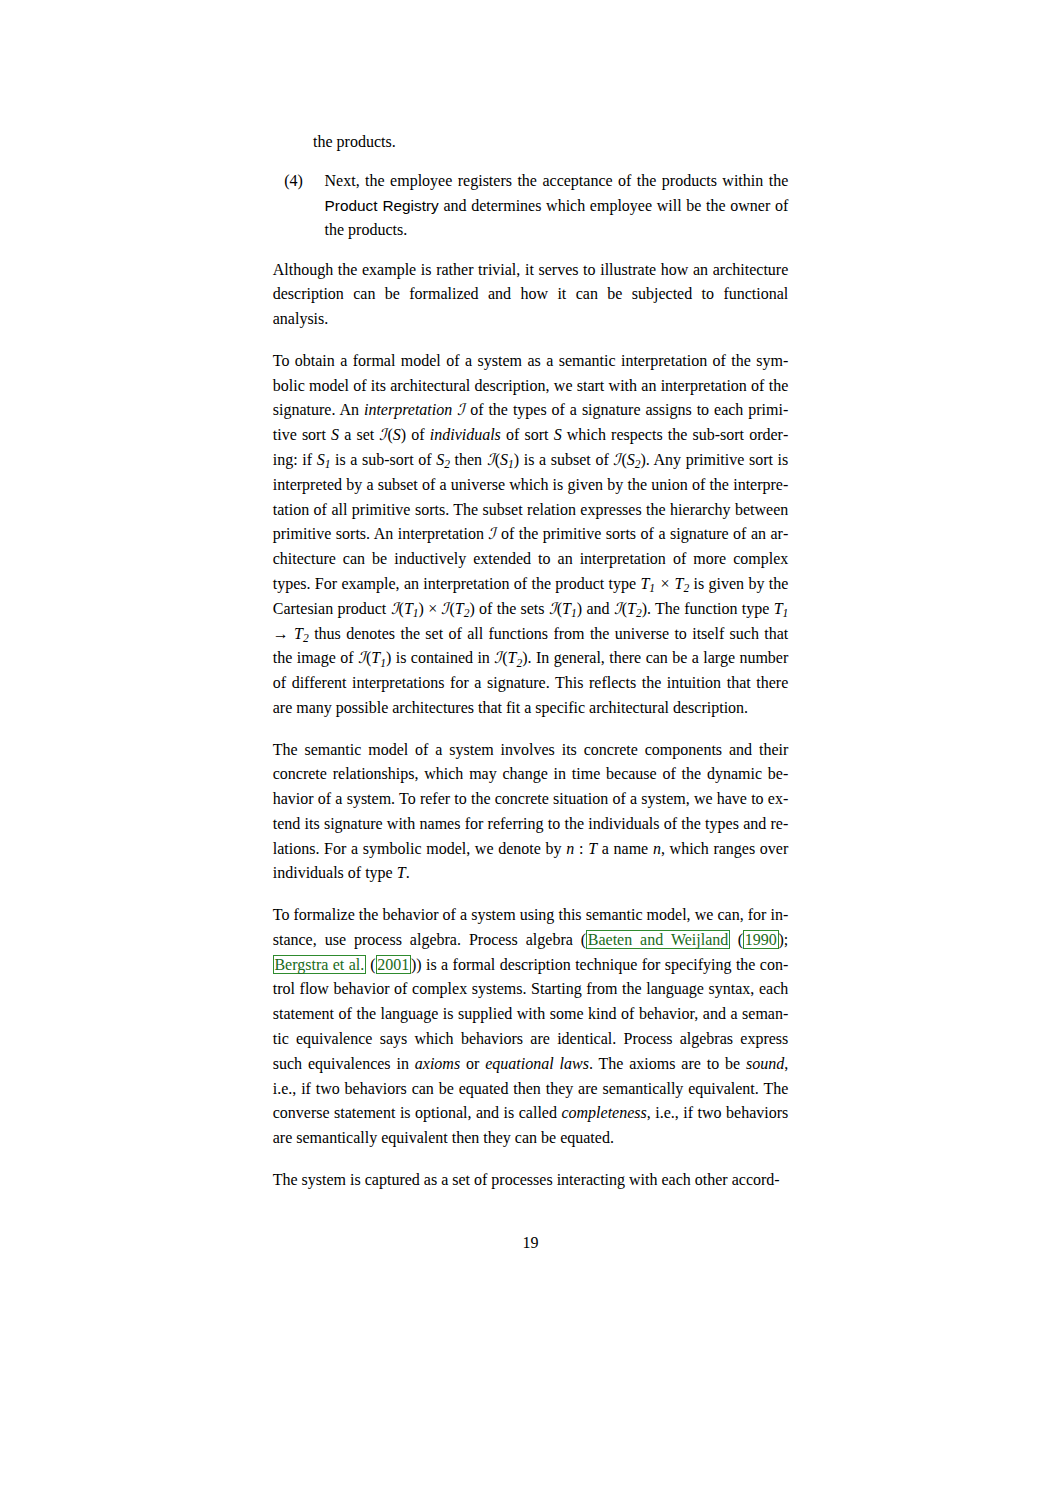the products.
(4) Next, the employee registers the acceptance of the products within the Product Registry and determines which employee will be the owner of the products.
Although the example is rather trivial, it serves to illustrate how an architecture description can be formalized and how it can be subjected to functional analysis.
To obtain a formal model of a system as a semantic interpretation of the symbolic model of its architectural description, we start with an interpretation of the signature. An interpretation ℐ of the types of a signature assigns to each primitive sort S a set ℐ(S) of individuals of sort S which respects the sub-sort ordering: if S1 is a sub-sort of S2 then ℐ(S1) is a subset of ℐ(S2). Any primitive sort is interpreted by a subset of a universe which is given by the union of the interpretation of all primitive sorts. The subset relation expresses the hierarchy between primitive sorts. An interpretation ℐ of the primitive sorts of a signature of an architecture can be inductively extended to an interpretation of more complex types. For example, an interpretation of the product type T1 × T2 is given by the Cartesian product ℐ(T1) × ℐ(T2) of the sets ℐ(T1) and ℐ(T2). The function type T1 → T2 thus denotes the set of all functions from the universe to itself such that the image of ℐ(T1) is contained in ℐ(T2). In general, there can be a large number of different interpretations for a signature. This reflects the intuition that there are many possible architectures that fit a specific architectural description.
The semantic model of a system involves its concrete components and their concrete relationships, which may change in time because of the dynamic behavior of a system. To refer to the concrete situation of a system, we have to extend its signature with names for referring to the individuals of the types and relations. For a symbolic model, we denote by n : T a name n, which ranges over individuals of type T.
To formalize the behavior of a system using this semantic model, we can, for instance, use process algebra. Process algebra (Baeten and Weijland (1990); Bergstra et al. (2001)) is a formal description technique for specifying the control flow behavior of complex systems. Starting from the language syntax, each statement of the language is supplied with some kind of behavior, and a semantic equivalence says which behaviors are identical. Process algebras express such equivalences in axioms or equational laws. The axioms are to be sound, i.e., if two behaviors can be equated then they are semantically equivalent. The converse statement is optional, and is called completeness, i.e., if two behaviors are semantically equivalent then they can be equated.
The system is captured as a set of processes interacting with each other accord-
19